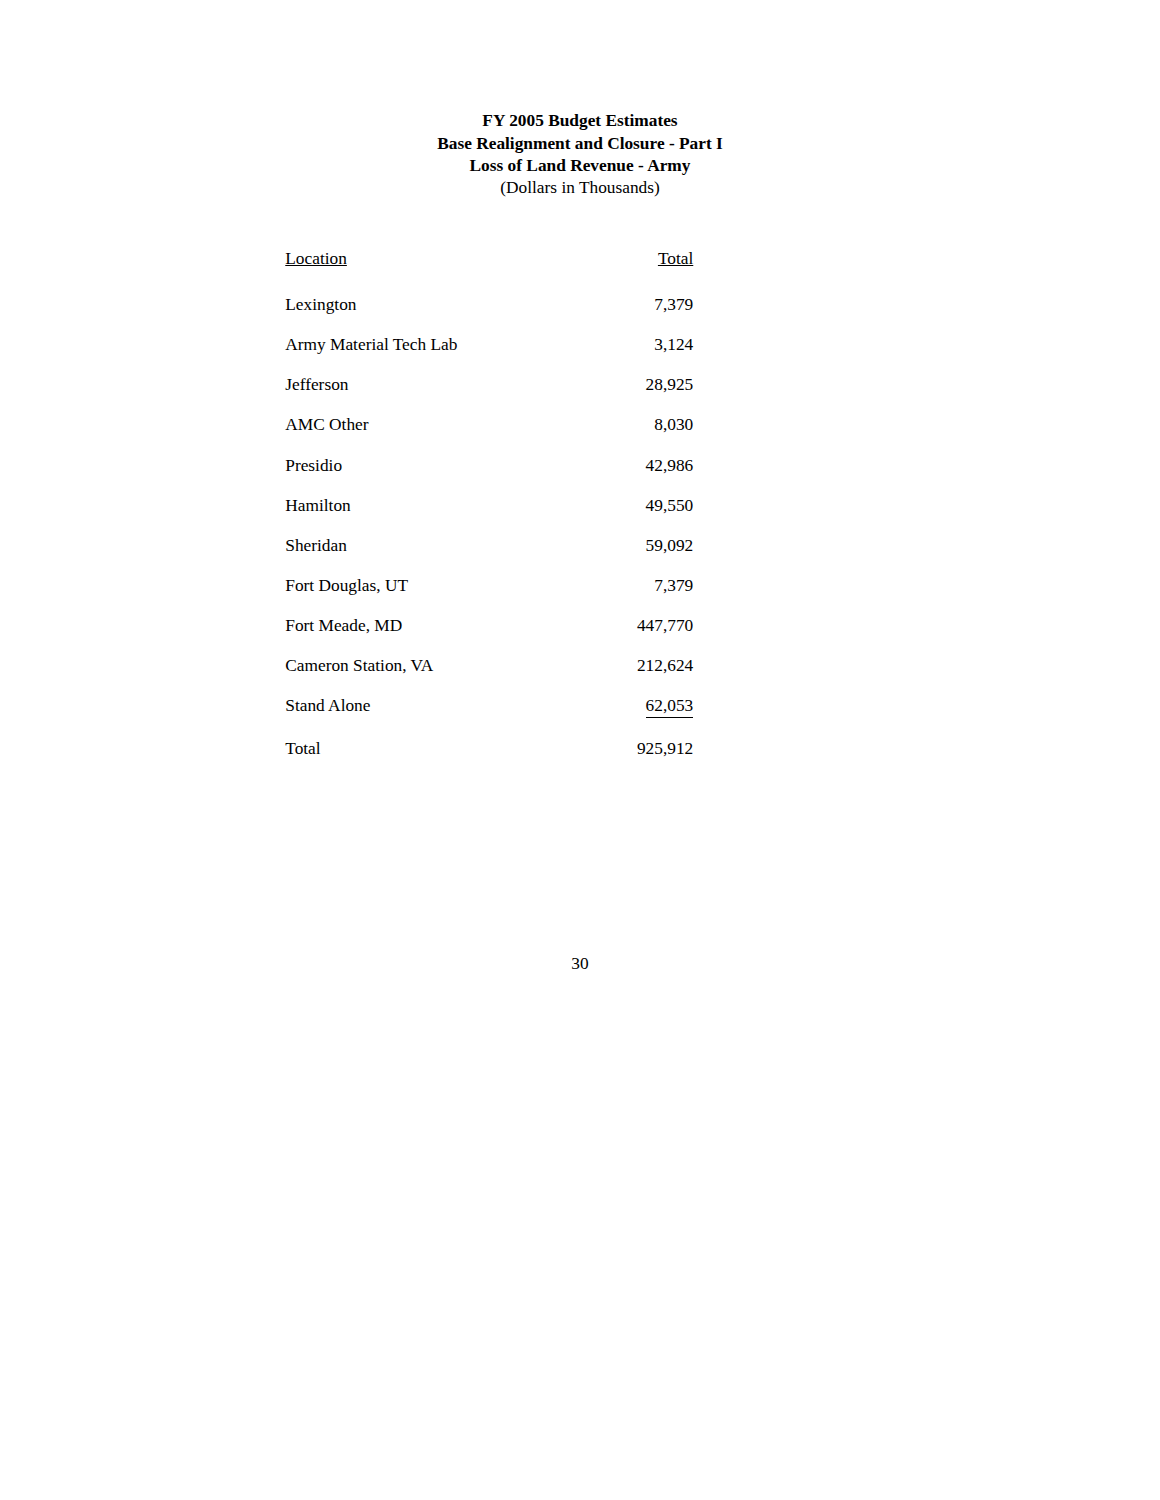FY 2005 Budget Estimates
Base Realignment and Closure - Part I
Loss of Land Revenue - Army
(Dollars in Thousands)
| Location | Total |
| --- | --- |
| Lexington | 7,379 |
| Army Material Tech Lab | 3,124 |
| Jefferson | 28,925 |
| AMC Other | 8,030 |
| Presidio | 42,986 |
| Hamilton | 49,550 |
| Sheridan | 59,092 |
| Fort Douglas, UT | 7,379 |
| Fort Meade, MD | 447,770 |
| Cameron Station, VA | 212,624 |
| Stand Alone | 62,053 |
| Total | 925,912 |
30